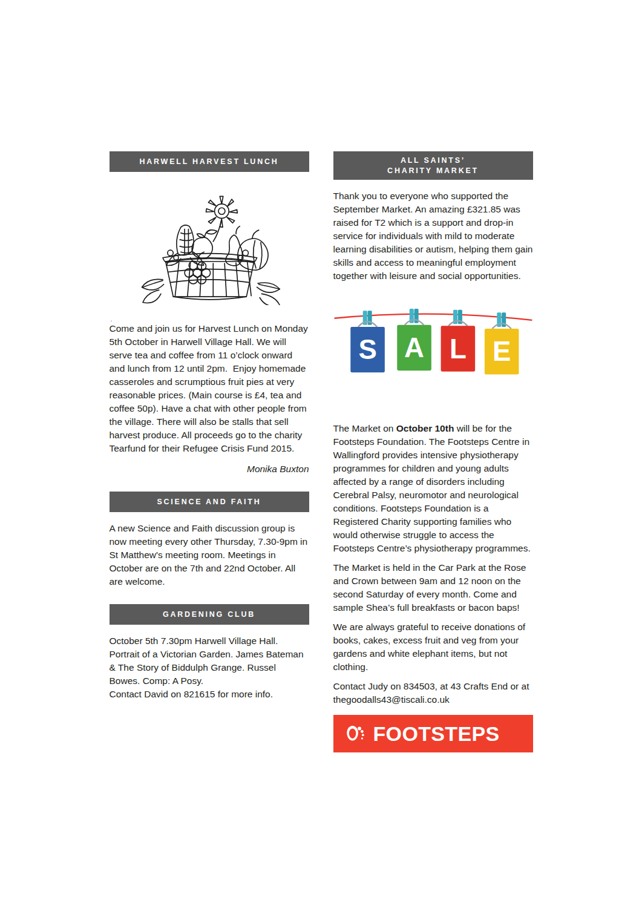Harwell Harvest Lunch
.
Come and join us for Harvest Lunch on Monday 5th October in Harwell Village Hall. We will serve tea and coffee from 11 o’clock onward and lunch from 12 until 2pm. Enjoy homemade casseroles and scrumptious fruit pies at very reasonable prices. (Main course is £4, tea and coffee 50p). Have a chat with other people from the village. There will also be stalls that sell harvest produce. All proceeds go to the charity Tearfund for their Refugee Crisis Fund 2015.
Monika Buxton
Science and Faith
A new Science and Faith discussion group is now meeting every other Thursday, 7.30-9pm in St Matthew's meeting room. Meetings in October are on the 7th and 22nd October. All are welcome.
Gardening Club
October 5th 7.30pm Harwell Village Hall. Portrait of a Victorian Garden. James Bateman & The Story of Biddulph Grange. Russel Bowes. Comp: A Posy.
Contact David on 821615 for more info.
All Saints’
Charity Market
Thank you to everyone who supported the September Market. An amazing £321.85 was raised for T2 which is a support and drop-in service for individuals with mild to moderate learning disabilities or autism, helping them gain skills and access to meaningful employment together with leisure and social opportunities.
S A L E
The Market on October 10th will be for the Footsteps Foundation. The Footsteps Centre in Wallingford provides intensive physiotherapy programmes for children and young adults affected by a range of disorders including Cerebral Palsy, neuromotor and neurological conditions. Footsteps Foundation is a Registered Charity supporting families who would otherwise struggle to access the Footsteps Centre’s physiotherapy programmes.
The Market is held in the Car Park at the Rose and Crown between 9am and 12 noon on the second Saturday of every month. Come and sample Shea’s full breakfasts or bacon baps!
We are always grateful to receive donations of books, cakes, excess fruit and veg from your gardens and white elephant items, but not clothing.
Contact Judy on 834503, at 43 Crafts End or at thegoodalls43@tiscali.co.uk
FOOTSTEPS